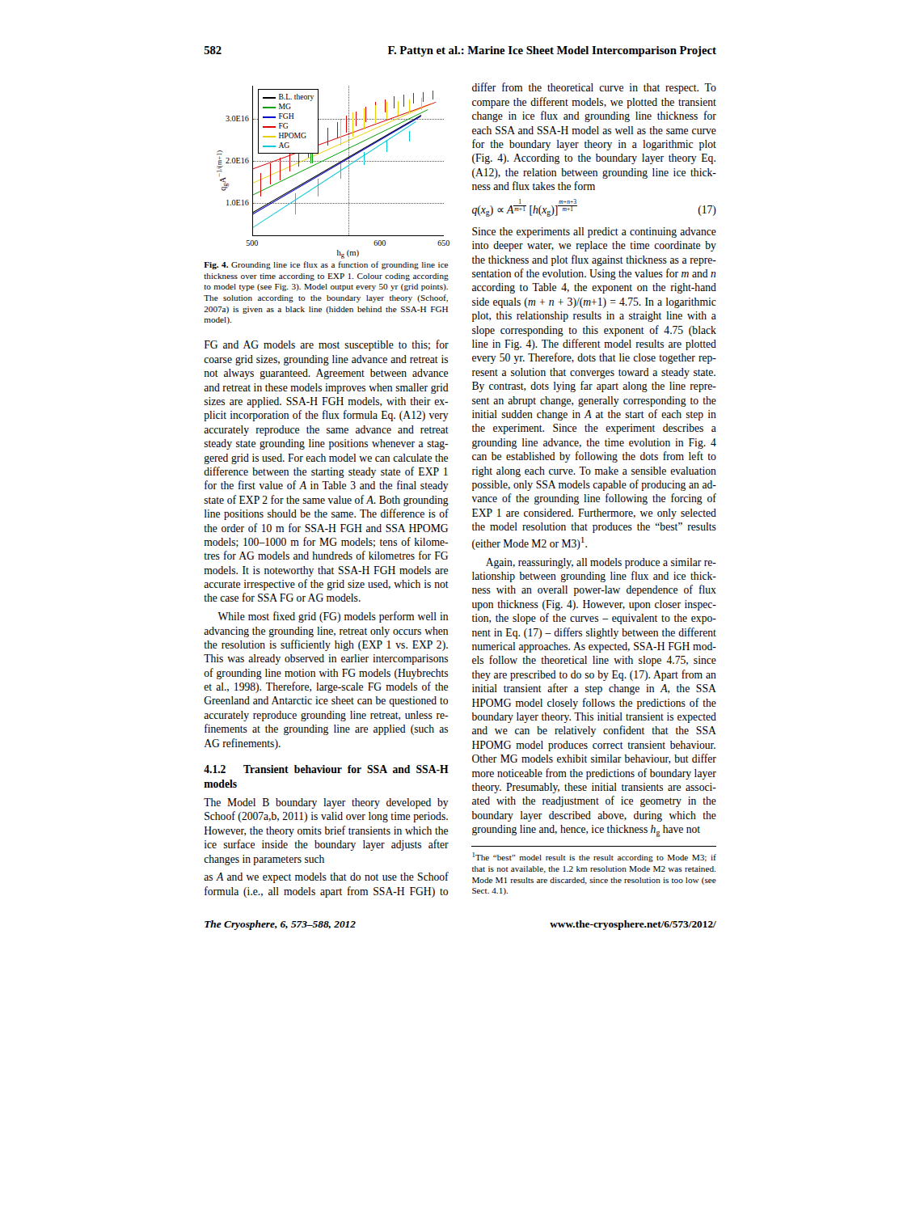582
F. Pattyn et al.: Marine Ice Sheet Model Intercomparison Project
qg A−1/(m+1)
1.0E16
2.0E16
3.0E16
B.L. theory
MG
FGH
FG
HPOMG
AG
500
600
650
hg (m)
Fig. 4. Grounding line ice flux as a function of grounding line ice thickness over time according to EXP 1. Colour coding according to model type (see Fig. 3). Model output every 50 yr (grid points). The solution according to the boundary layer theory (Schoof, 2007a) is given as a black line (hidden behind the SSA-H FGH model).
FG and AG models are most susceptible to this; for coarse grid sizes, grounding line advance and retreat is not always guaranteed. Agreement between advance and retreat in these models improves when smaller grid sizes are applied. SSA-H FGH models, with their explicit incorporation of the flux formula Eq. (A12) very accurately reproduce the same advance and retreat steady state grounding line positions whenever a staggered grid is used. For each model we can calculate the difference between the starting steady state of EXP 1 for the first value of A in Table 3 and the final steady state of EXP 2 for the same value of A. Both grounding line positions should be the same. The difference is of the order of 10 m for SSA-H FGH and SSA HPOMG models; 100–1000 m for MG models; tens of kilometres for AG models and hundreds of kilometres for FG models. It is noteworthy that SSA-H FGH models are accurate irrespective of the grid size used, which is not the case for SSA FG or AG models.
While most fixed grid (FG) models perform well in advancing the grounding line, retreat only occurs when the resolution is sufficiently high (EXP 1 vs. EXP 2). This was already observed in earlier intercomparisons of grounding line motion with FG models (Huybrechts et al., 1998). Therefore, large-scale FG models of the Greenland and Antarctic ice sheet can be questioned to accurately reproduce grounding line retreat, unless refinements at the grounding line are applied (such as AG refinements).
4.1.2 Transient behaviour for SSA and SSA-H models
The Model B boundary layer theory developed by Schoof (2007a,b, 2011) is valid over long time periods. However, the theory omits brief transients in which the ice surface inside the boundary layer adjusts after changes in parameters such
as A and we expect models that do not use the Schoof formula (i.e., all models apart from SSA-H FGH) to differ from the theoretical curve in that respect. To compare the different models, we plotted the transient change in ice flux and grounding line thickness for each SSA and SSA-H model as well as the same curve for the boundary layer theory in a logarithmic plot (Fig. 4). According to the boundary layer theory Eq. (A12), the relation between grounding line ice thickness and flux takes the form
q(xg) ∝ A 1 m+1 [h(xg)]m+n+3 m+1
(17)
Since the experiments all predict a continuing advance into deeper water, we replace the time coordinate by the thickness and plot flux against thickness as a representation of the evolution. Using the values for m and n according to Table 4, the exponent on the right-hand side equals (m + n + 3)/(m+1) = 4.75. In a logarithmic plot, this relationship results in a straight line with a slope corresponding to this exponent of 4.75 (black line in Fig. 4). The different model results are plotted every 50 yr. Therefore, dots that lie close together represent a solution that converges toward a steady state. By contrast, dots lying far apart along the line represent an abrupt change, generally corresponding to the initial sudden change in A at the start of each step in the experiment. Since the experiment describes a grounding line advance, the time evolution in Fig. 4 can be established by following the dots from left to right along each curve. To make a sensible evaluation possible, only SSA models capable of producing an advance of the grounding line following the forcing of EXP 1 are considered. Furthermore, we only selected the model resolution that produces the “best” results (either Mode M2 or M3)1.
Again, reassuringly, all models produce a similar relationship between grounding line flux and ice thickness with an overall power-law dependence of flux upon thickness (Fig. 4). However, upon closer inspection, the slope of the curves – equivalent to the exponent in Eq. (17) – differs slightly between the different numerical approaches. As expected, SSA-H FGH models follow the theoretical line with slope 4.75, since they are prescribed to do so by Eq. (17). Apart from an initial transient after a step change in A, the SSA HPOMG model closely follows the predictions of the boundary layer theory. This initial transient is expected and we can be relatively confident that the SSA HPOMG model produces correct transient behaviour. Other MG models exhibit similar behaviour, but differ more noticeable from the predictions of boundary layer theory. Presumably, these initial transients are associated with the readjustment of ice geometry in the boundary layer described above, during which the grounding line and, hence, ice thickness hg have not
1The “best” model result is the result according to Mode M3; if that is not available, the 1.2 km resolution Mode M2 was retained. Mode M1 results are discarded, since the resolution is too low (see Sect. 4.1).
The Cryosphere, 6, 573–588, 2012
www.the-cryosphere.net/6/573/2012/